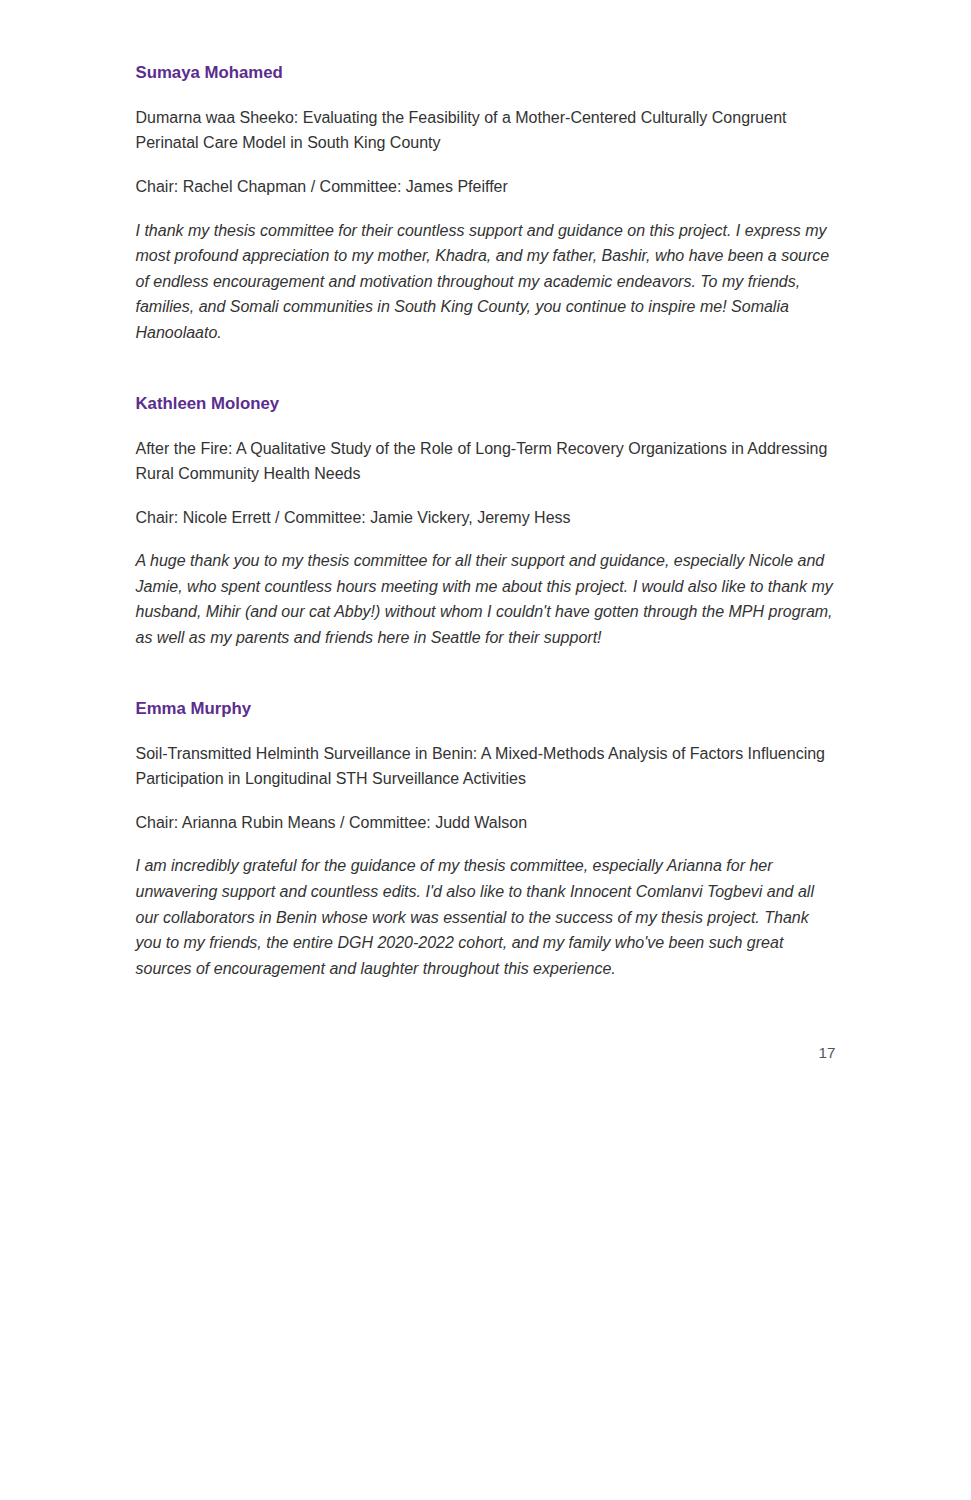Sumaya Mohamed
Dumarna waa Sheeko: Evaluating the Feasibility of a Mother-Centered Culturally Congruent Perinatal Care Model in South King County
Chair: Rachel Chapman / Committee: James Pfeiffer
I thank my thesis committee for their countless support and guidance on this project. I express my most profound appreciation to my mother, Khadra, and my father, Bashir, who have been a source of endless encouragement and motivation throughout my academic endeavors. To my friends, families, and Somali communities in South King County, you continue to inspire me! Somalia Hanoolaato.
Kathleen Moloney
After the Fire: A Qualitative Study of the Role of Long-Term Recovery Organizations in Addressing Rural Community Health Needs
Chair: Nicole Errett / Committee: Jamie Vickery, Jeremy Hess
A huge thank you to my thesis committee for all their support and guidance, especially Nicole and Jamie, who spent countless hours meeting with me about this project. I would also like to thank my husband, Mihir (and our cat Abby!) without whom I couldn't have gotten through the MPH program, as well as my parents and friends here in Seattle for their support!
Emma Murphy
Soil-Transmitted Helminth Surveillance in Benin: A Mixed-Methods Analysis of Factors Influencing Participation in Longitudinal STH Surveillance Activities
Chair: Arianna Rubin Means / Committee: Judd Walson
I am incredibly grateful for the guidance of my thesis committee, especially Arianna for her unwavering support and countless edits. I'd also like to thank Innocent Comlanvi Togbevi and all our collaborators in Benin whose work was essential to the success of my thesis project. Thank you to my friends, the entire DGH 2020-2022 cohort, and my family who've been such great sources of encouragement and laughter throughout this experience.
17